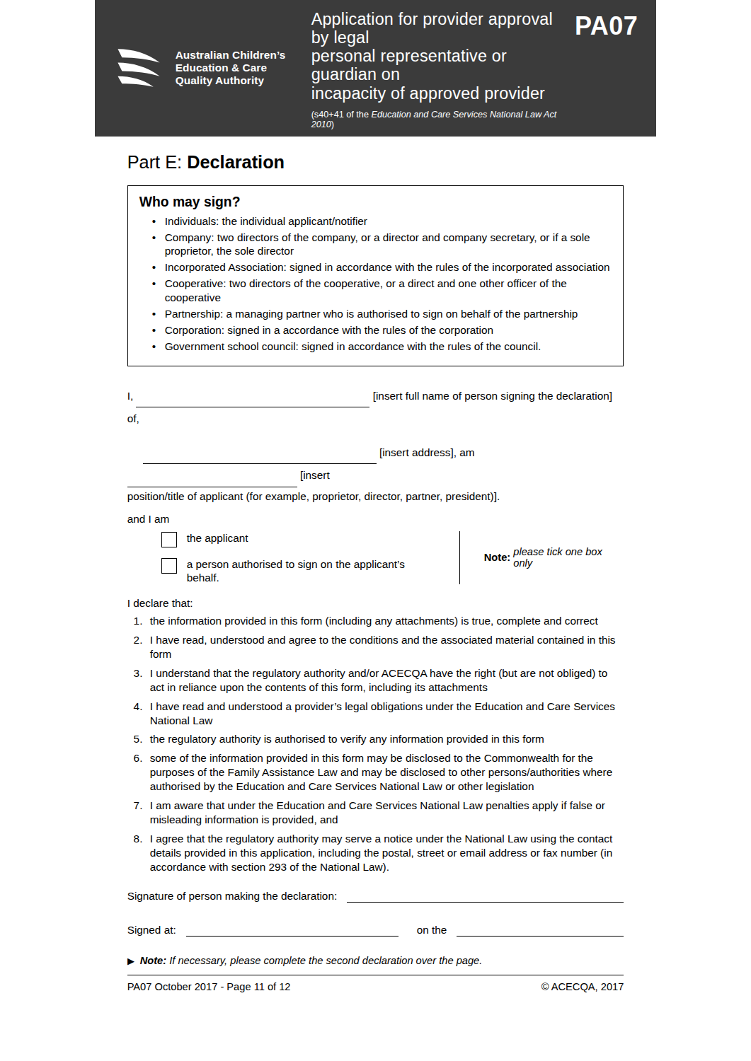Australian Children’s
Education & Care
Quality Authority
Application for provider approval by legal
personal representative or guardian on
incapacity of approved provider
(s40+41 of the Education and Care Services National Law Act 2010)
PA07
Part E: Declaration
Who may sign?
Individuals: the individual applicant/notifier
Company: two directors of the company, or a director and company secretary, or if a sole proprietor, the sole director
Incorporated Association: signed in accordance with the rules of the incorporated association
Cooperative: two directors of the cooperative, or a direct and one other officer of the cooperative
Partnership: a managing partner who is authorised to sign on behalf of the partnership
Corporation: signed in a accordance with the rules of the corporation
Government school council: signed in accordance with the rules of the council.
I, [insert full name of person signing the declaration] of,
[insert address], am [insert
position/title of applicant (for example, proprietor, director, partner, president)].
and I am
the applicant
a person authorised to sign on the applicant’s
behalf.
Note: please tick one box only
I declare that:
the information provided in this form (including any attachments) is true, complete and correct
I have read, understood and agree to the conditions and the associated material contained in this form
I understand that the regulatory authority and/or ACECQA have the right (but are not obliged) to act in reliance upon the contents of this form, including its attachments
I have read and understood a provider’s legal obligations under the Education and Care Services National Law
the regulatory authority is authorised to verify any information provided in this form
some of the information provided in this form may be disclosed to the Commonwealth for the purposes of the Family Assistance Law and may be disclosed to other persons/authorities where authorised by the Education and Care Services National Law or other legislation
I am aware that under the Education and Care Services National Law penalties apply if false or misleading information is provided, and
I agree that the regulatory authority may serve a notice under the National Law using the contact details provided in this application, including the postal, street or email address or fax number (in accordance with section 293 of the National Law).
Signature of person making the declaration:
Signed at:
on the
▶
Note: If necessary, please complete the second declaration over the page.
PA07 October 2017 - Page 11 of 12
© ACECQA, 2017